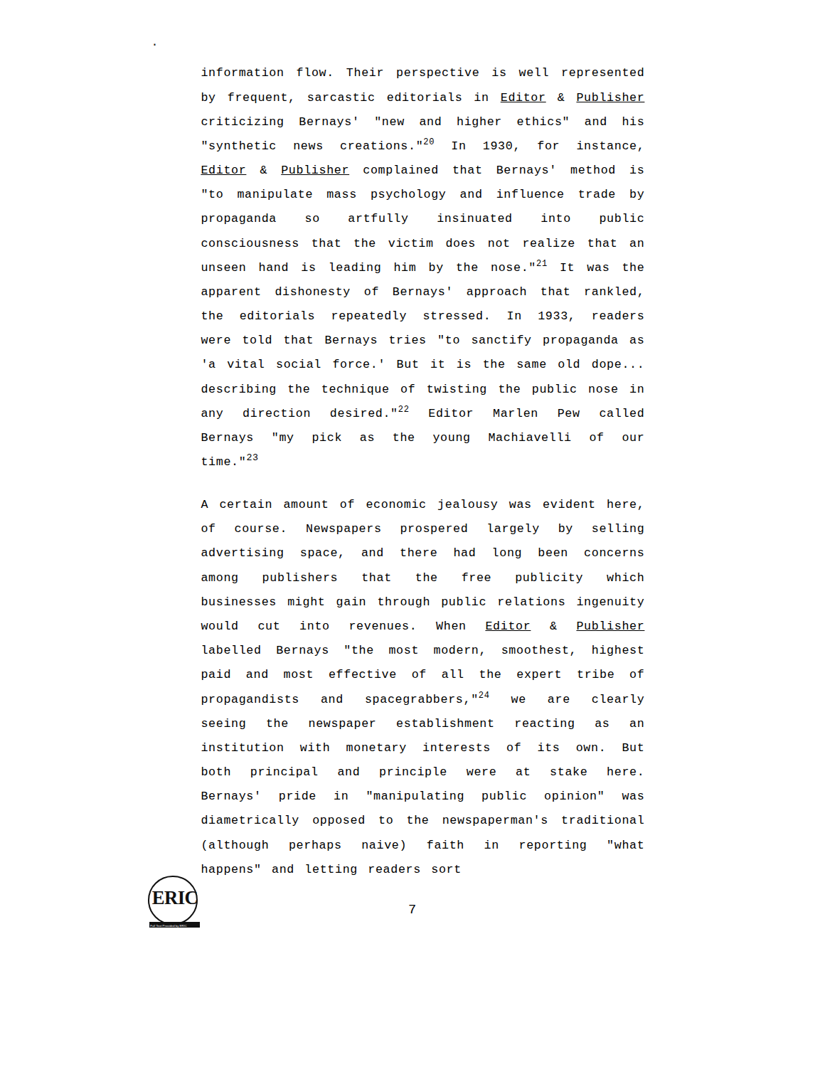·
information flow. Their perspective is well represented by frequent, sarcastic editorials in Editor & Publisher criticizing Bernays' "new and higher ethics" and his "synthetic news creations."20 In 1930, for instance, Editor & Publisher complained that Bernays' method is "to manipulate mass psychology and influence trade by propaganda so artfully insinuated into public consciousness that the victim does not realize that an unseen hand is leading him by the nose."21 It was the apparent dishonesty of Bernays' approach that rankled, the editorials repeatedly stressed. In 1933, readers were told that Bernays tries "to sanctify propaganda as 'a vital social force.' But it is the same old dope... describing the technique of twisting the public nose in any direction desired."22 Editor Marlen Pew called Bernays "my pick as the young Machiavelli of our time."23
A certain amount of economic jealousy was evident here, of course. Newspapers prospered largely by selling advertising space, and there had long been concerns among publishers that the free publicity which businesses might gain through public relations ingenuity would cut into revenues. When Editor & Publisher labelled Bernays "the most modern, smoothest, highest paid and most effective of all the expert tribe of propagandists and spacegrabbers,"24 we are clearly seeing the newspaper establishment reacting as an institution with monetary interests of its own. But both principal and principle were at stake here. Bernays' pride in "manipulating public opinion" was diametrically opposed to the newspaperman's traditional (although perhaps naive) faith in reporting "what happens" and letting readers sort
7
ERIC
Full Text Provided by ERIC